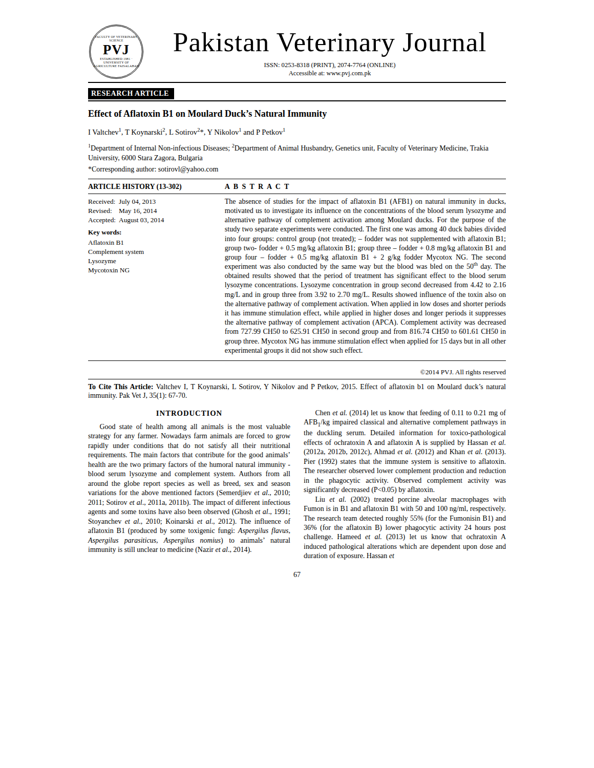Faculty of Veterinary Science
PVJ
Established 1981 · University of Agriculture Faisalabad
Pakistan Veterinary Journal
ISSN: 0253-8318 (PRINT), 2074-7764 (ONLINE)
Accessible at: www.pvj.com.pk
RESEARCH ARTICLE
Effect of Aflatoxin B1 on Moulard Duck’s Natural Immunity
I Valtchev1, T Koynarski2, L Sotirov2*, Y Nikolov1 and P Petkov1
1Department of Internal Non-infectious Diseases; 2Department of Animal Husbandry, Genetics unit, Faculty of Veterinary Medicine, Trakia University, 6000 Stara Zagora, Bulgaria
*Corresponding author: sotirovl@yahoo.com
ARTICLE HISTORY (13-302)
A B S T R A C T
| Received: | July 04, 2013 |
| Revised: | May 16, 2014 |
| Accepted: | August 03, 2014 |
Key words:
Aflatoxin B1
Complement system
Lysozyme
Mycotoxin NG
The absence of studies for the impact of aflatoxin B1 (AFB1) on natural immunity in ducks, motivated us to investigate its influence on the concentrations of the blood serum lysozyme and alternative pathway of complement activation among Moulard ducks. For the purpose of the study two separate experiments were conducted. The first one was among 40 duck babies divided into four groups: control group (not treated); – fodder was not supplemented with aflatoxin B1; group two- fodder + 0.5 mg/kg aflatoxin B1; group three – fodder + 0.8 mg/kg aflatoxin B1 and group four – fodder + 0.5 mg/kg aflatoxin B1 + 2 g/kg fodder Mycotox NG. The second experiment was also conducted by the same way but the blood was bled on the 50th day. The obtained results showed that the period of treatment has significant effect to the blood serum lysozyme concentrations. Lysozyme concentration in group second decreased from 4.42 to 2.16 mg/L and in group three from 3.92 to 2.70 mg/L. Results showed influence of the toxin also on the alternative pathway of complement activation. When applied in low doses and shorter periods it has immune stimulation effect, while applied in higher doses and longer periods it suppresses the alternative pathway of complement activation (APCA). Complement activity was decreased from 727.99 CH50 to 625.91 CH50 in second group and from 816.74 CH50 to 601.61 CH50 in group three. Mycotox NG has immune stimulation effect when applied for 15 days but in all other experimental groups it did not show such effect.
©2014 PVJ. All rights reserved
To Cite This Article: Valtchev I, T Koynarski, L Sotirov, Y Nikolov and P Petkov, 2015. Effect of aflatoxin b1 on Moulard duck’s natural immunity. Pak Vet J, 35(1): 67-70.
INTRODUCTION
Good state of health among all animals is the most valuable strategy for any farmer. Nowadays farm animals are forced to grow rapidly under conditions that do not satisfy all their nutritional requirements. The main factors that contribute for the good animals’ health are the two primary factors of the humoral natural immunity - blood serum lysozyme and complement system. Authors from all around the globe report species as well as breed, sex and season variations for the above mentioned factors (Semerdjiev et al., 2010; 2011; Sotirov et al., 2011a, 2011b). The impact of different infectious agents and some toxins have also been observed (Ghosh et al., 1991; Stoyanchev et al., 2010; Koinarski et al., 2012). The influence of aflatoxin B1 (produced by some toxigenic fungi: Aspergilus flavus, Aspergilus parasiticus, Aspergilus nomius) to animals’ natural immunity is still unclear to medicine (Nazir et al., 2014).
Chen et al. (2014) let us know that feeding of 0.11 to 0.21 mg of AFB1/kg impaired classical and alternative complement pathways in the duckling serum. Detailed information for toxico-pathological effects of ochratoxin A and aflatoxin A is supplied by Hassan et al. (2012a, 2012b, 2012c), Ahmad et al. (2012) and Khan et al. (2013). Pier (1992) states that the immune system is sensitive to aflatoxin. The researcher observed lower complement production and reduction in the phagocytic activity. Observed complement activity was significantly decreased (P<0.05) by aflatoxin.
Liu et al. (2002) treated porcine alveolar macrophages with Fumon is in B1 and aflatoxin B1 with 50 and 100 ng/ml, respectively. The research team detected roughly 55% (for the Fumonisin B1) and 36% (for the aflatoxin B) lower phagocytic activity 24 hours post challenge. Hameed et al. (2013) let us know that ochratoxin A induced pathological alterations which are dependent upon dose and duration of exposure. Hassan et
67